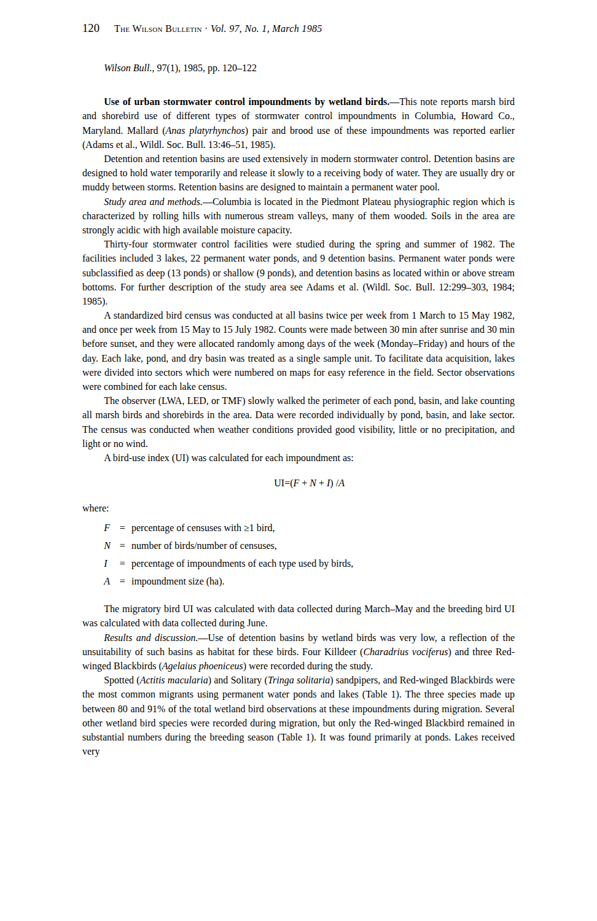120
The Wilson Bulletin · Vol. 97, No. 1, March 1985
Wilson Bull., 97(1), 1985, pp. 120–122
Use of urban stormwater control impoundments by wetland birds.—This note reports marsh bird and shorebird use of different types of stormwater control impoundments in Columbia, Howard Co., Maryland. Mallard (Anas platyrhynchos) pair and brood use of these impoundments was reported earlier (Adams et al., Wildl. Soc. Bull. 13:46–51, 1985).
Detention and retention basins are used extensively in modern stormwater control. Detention basins are designed to hold water temporarily and release it slowly to a receiving body of water. They are usually dry or muddy between storms. Retention basins are designed to maintain a permanent water pool.
Study area and methods.—Columbia is located in the Piedmont Plateau physiographic region which is characterized by rolling hills with numerous stream valleys, many of them wooded. Soils in the area are strongly acidic with high available moisture capacity.
Thirty-four stormwater control facilities were studied during the spring and summer of 1982. The facilities included 3 lakes, 22 permanent water ponds, and 9 detention basins. Permanent water ponds were subclassified as deep (13 ponds) or shallow (9 ponds), and detention basins as located within or above stream bottoms. For further description of the study area see Adams et al. (Wildl. Soc. Bull. 12:299–303, 1984; 1985).
A standardized bird census was conducted at all basins twice per week from 1 March to 15 May 1982, and once per week from 15 May to 15 July 1982. Counts were made between 30 min after sunrise and 30 min before sunset, and they were allocated randomly among days of the week (Monday–Friday) and hours of the day. Each lake, pond, and dry basin was treated as a single sample unit. To facilitate data acquisition, lakes were divided into sectors which were numbered on maps for easy reference in the field. Sector observations were combined for each lake census.
The observer (LWA, LED, or TMF) slowly walked the perimeter of each pond, basin, and lake counting all marsh birds and shorebirds in the area. Data were recorded individually by pond, basin, and lake sector. The census was conducted when weather conditions provided good visibility, little or no precipitation, and light or no wind.
A bird-use index (UI) was calculated for each impoundment as:
UI=(F + N + I) /A
where:
F
=percentage of censuses with ≥1 bird,
N
=number of birds/number of censuses,
I
=percentage of impoundments of each type used by birds,
A
=impoundment size (ha).
The migratory bird UI was calculated with data collected during March–May and the breeding bird UI was calculated with data collected during June.
Results and discussion.—Use of detention basins by wetland birds was very low, a reflection of the unsuitability of such basins as habitat for these birds. Four Killdeer (Charadrius vociferus) and three Red-winged Blackbirds (Agelaius phoeniceus) were recorded during the study.
Spotted (Actitis macularia) and Solitary (Tringa solitaria) sandpipers, and Red-winged Blackbirds were the most common migrants using permanent water ponds and lakes (Table 1). The three species made up between 80 and 91% of the total wetland bird observations at these impoundments during migration. Several other wetland bird species were recorded during migration, but only the Red-winged Blackbird remained in substantial numbers during the breeding season (Table 1). It was found primarily at ponds. Lakes received very